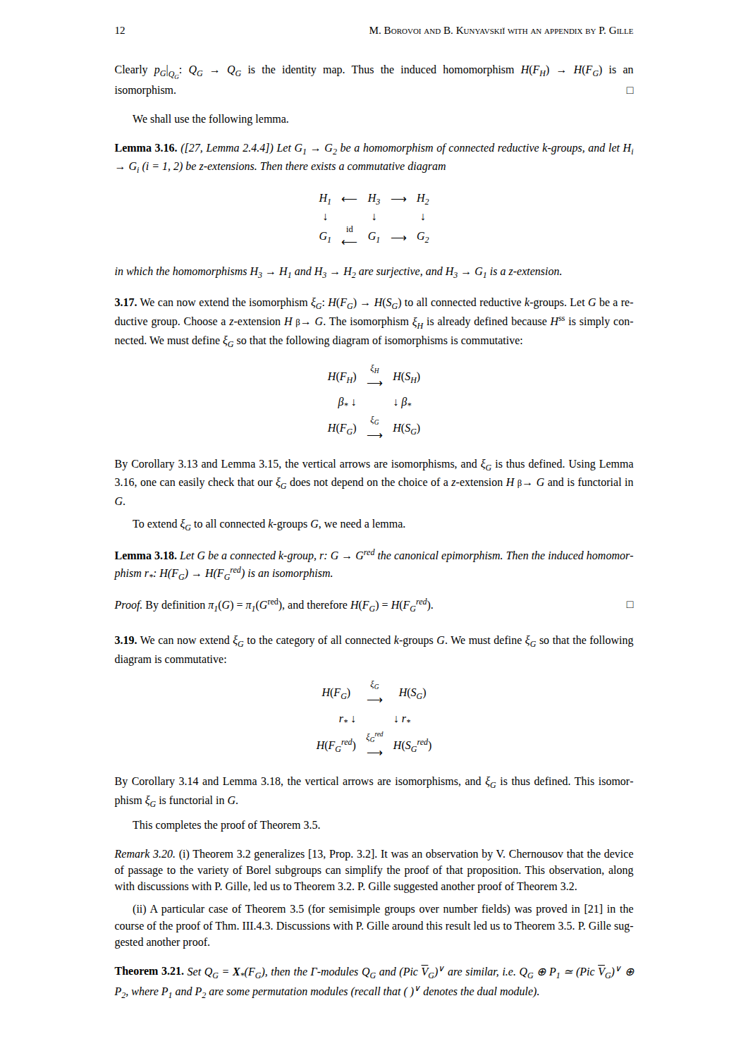12 M. Borovoi and B. Kunyavskiĭ with an appendix by P. Gille
Clearly pG|QG: QG → QG is the identity map. Thus the induced homomorphism H(FH) → H(FG) is an isomorphism. □
We shall use the following lemma.
Lemma 3.16. ([27, Lemma 2.4.4]) Let G1 → G2 be a homomorphism of connected reductive k-groups, and let Hi → Gi (i = 1, 2) be z-extensions. Then there exists a commutative diagram
| H 1 | ⟵ | H 3 | ⟶ | H 2 |
| ↓ | | ↓ | | ↓ |
| G 1 | id ⟵ | G 1 | ⟶ | G 2 |
in which the homomorphisms H3 → H1 and H3 → H2 are surjective, and H3 → G1 is a z-extension.
3.17. We can now extend the isomorphism ξG: H(FG) → H(SG) to all connected reductive k-groups. Let G be a reductive group. Choose a z-extension H β→ G. The isomorphism ξH is already defined because Hss is simply connected. We must define ξG so that the following diagram of isomorphisms is commutative:
| H ( F H ) | ξ H ⟶ | H ( S H ) |
| β * ↓ | | ↓ β * |
| H ( F G ) | ξ G ⟶ | H ( S G ) |
By Corollary 3.13 and Lemma 3.15, the vertical arrows are isomorphisms, and ξG is thus defined. Using Lemma 3.16, one can easily check that our ξG does not depend on the choice of a z-extension H β→ G and is functorial in G.
To extend ξG to all connected k-groups G, we need a lemma.
Lemma 3.18. Let G be a connected k-group, r: G → Gred the canonical epimorphism. Then the induced homomorphism r*: H(FG) → H(FGred) is an isomorphism.
Proof. By definition π1(G) = π1(Gred), and therefore H(FG) = H(FGred). □
3.19. We can now extend ξG to the category of all connected k-groups G. We must define ξG so that the following diagram is commutative:
| H ( F G ) | ξ G ⟶ | H ( S G ) |
| r * ↓ | | ↓ r * |
| H ( F G red ) | ξ G red ⟶ | H ( S G red ) |
By Corollary 3.14 and Lemma 3.18, the vertical arrows are isomorphisms, and ξG is thus defined. This isomorphism ξG is functorial in G.
This completes the proof of Theorem 3.5.
Remark 3.20. (i) Theorem 3.2 generalizes [13, Prop. 3.2]. It was an observation by V. Chernousov that the device of passage to the variety of Borel subgroups can simplify the proof of that proposition. This observation, along with discussions with P. Gille, led us to Theorem 3.2. P. Gille suggested another proof of Theorem 3.2.
(ii) A particular case of Theorem 3.5 (for semisimple groups over number fields) was proved in [21] in the course of the proof of Thm. III.4.3. Discussions with P. Gille around this result led us to Theorem 3.5. P. Gille suggested another proof.
Theorem 3.21. Set QG = X*(FG), then the Γ-modules QG and (Pic VG)∨ are similar, i.e. QG ⊕ P1 ≃ (Pic VG)∨ ⊕ P2, where P1 and P2 are some permutation modules (recall that ( )∨ denotes the dual module).